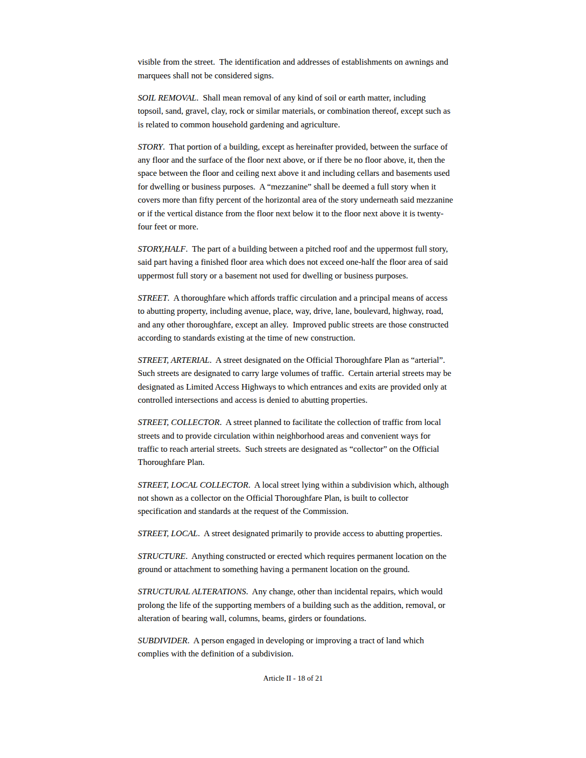visible from the street. The identification and addresses of establishments on awnings and marquees shall not be considered signs.
SOIL REMOVAL. Shall mean removal of any kind of soil or earth matter, including topsoil, sand, gravel, clay, rock or similar materials, or combination thereof, except such as is related to common household gardening and agriculture.
STORY. That portion of a building, except as hereinafter provided, between the surface of any floor and the surface of the floor next above, or if there be no floor above, it, then the space between the floor and ceiling next above it and including cellars and basements used for dwelling or business purposes. A “mezzanine” shall be deemed a full story when it covers more than fifty percent of the horizontal area of the story underneath said mezzanine or if the vertical distance from the floor next below it to the floor next above it is twenty-four feet or more.
STORY,HALF. The part of a building between a pitched roof and the uppermost full story, said part having a finished floor area which does not exceed one-half the floor area of said uppermost full story or a basement not used for dwelling or business purposes.
STREET. A thoroughfare which affords traffic circulation and a principal means of access to abutting property, including avenue, place, way, drive, lane, boulevard, highway, road, and any other thoroughfare, except an alley. Improved public streets are those constructed according to standards existing at the time of new construction.
STREET, ARTERIAL. A street designated on the Official Thoroughfare Plan as “arterial”. Such streets are designated to carry large volumes of traffic. Certain arterial streets may be designated as Limited Access Highways to which entrances and exits are provided only at controlled intersections and access is denied to abutting properties.
STREET, COLLECTOR. A street planned to facilitate the collection of traffic from local streets and to provide circulation within neighborhood areas and convenient ways for traffic to reach arterial streets. Such streets are designated as “collector” on the Official Thoroughfare Plan.
STREET, LOCAL COLLECTOR. A local street lying within a subdivision which, although not shown as a collector on the Official Thoroughfare Plan, is built to collector specification and standards at the request of the Commission.
STREET, LOCAL. A street designated primarily to provide access to abutting properties.
STRUCTURE. Anything constructed or erected which requires permanent location on the ground or attachment to something having a permanent location on the ground.
STRUCTURAL ALTERATIONS. Any change, other than incidental repairs, which would prolong the life of the supporting members of a building such as the addition, removal, or alteration of bearing wall, columns, beams, girders or foundations.
SUBDIVIDER. A person engaged in developing or improving a tract of land which complies with the definition of a subdivision.
Article II - 18 of 21